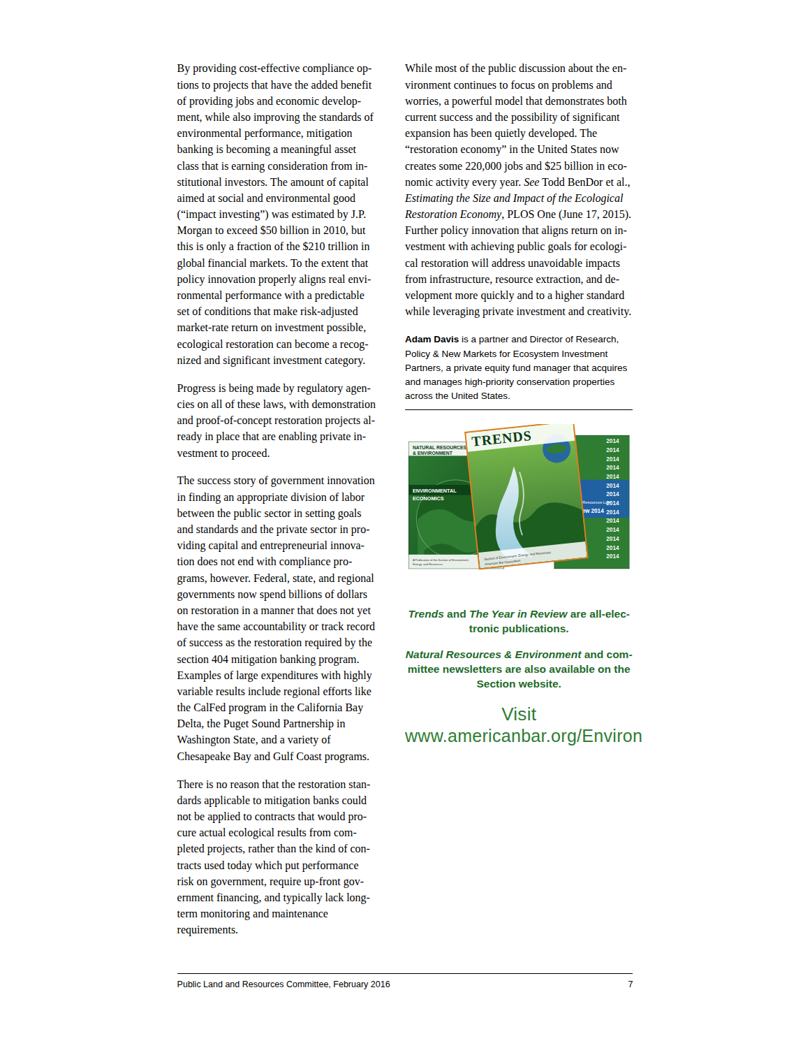By providing cost-effective compliance options to projects that have the added benefit of providing jobs and economic development, while also improving the standards of environmental performance, mitigation banking is becoming a meaningful asset class that is earning consideration from institutional investors. The amount of capital aimed at social and environmental good (“impact investing”) was estimated by J.P. Morgan to exceed $50 billion in 2010, but this is only a fraction of the $210 trillion in global financial markets. To the extent that policy innovation properly aligns real environmental performance with a predictable set of conditions that make risk-adjusted market-rate return on investment possible, ecological restoration can become a recognized and significant investment category.
Progress is being made by regulatory agencies on all of these laws, with demonstration and proof-of-concept restoration projects already in place that are enabling private investment to proceed.
The success story of government innovation in finding an appropriate division of labor between the public sector in setting goals and standards and the private sector in providing capital and entrepreneurial innovation does not end with compliance programs, however. Federal, state, and regional governments now spend billions of dollars on restoration in a manner that does not yet have the same accountability or track record of success as the restoration required by the section 404 mitigation banking program. Examples of large expenditures with highly variable results include regional efforts like the CalFed program in the California Bay Delta, the Puget Sound Partnership in Washington State, and a variety of Chesapeake Bay and Gulf Coast programs.
There is no reason that the restoration standards applicable to mitigation banks could not be applied to contracts that would procure actual ecological results from completed projects, rather than the kind of contracts used today which put performance risk on government, require up-front government financing, and typically lack long-term monitoring and maintenance requirements.
While most of the public discussion about the environment continues to focus on problems and worries, a powerful model that demonstrates both current success and the possibility of significant expansion has been quietly developed. The “restoration economy” in the United States now creates some 220,000 jobs and $25 billion in economic activity every year. See Todd BenDor et al., Estimating the Size and Impact of the Ecological Restoration Economy, PLOS One (June 17, 2015). Further policy innovation that aligns return on investment with achieving public goals for ecological restoration will address unavoidable impacts from infrastructure, resource extraction, and development more quickly and to a higher standard while leveraging private investment and creativity.
Adam Davis is a partner and Director of Research, Policy & New Markets for Ecosystem Investment Partners, a private equity fund manager that acquires and manages high-priority conservation properties across the United States.
NATURAL RESOURCES & ENVIRONMENT ENVIRONMENTAL ECONOMICS A Publication of the Section of Environment, Energy, and Resources 2014 2014 2014 2014 2014 2014 2014 2014 2014 2014 2014 2014 2014 2014 Energy, and Resources Law r in Review 2014 TRENDS Section of Environment, Energy, and Resources American Bar Association
Trends and The Year in Review are all-electronic publications.
Natural Resources & Environment and committee newsletters are also available on the Section website.
Visit www.americanbar.org/Environ
Public Land and Resources Committee, February 2016 7